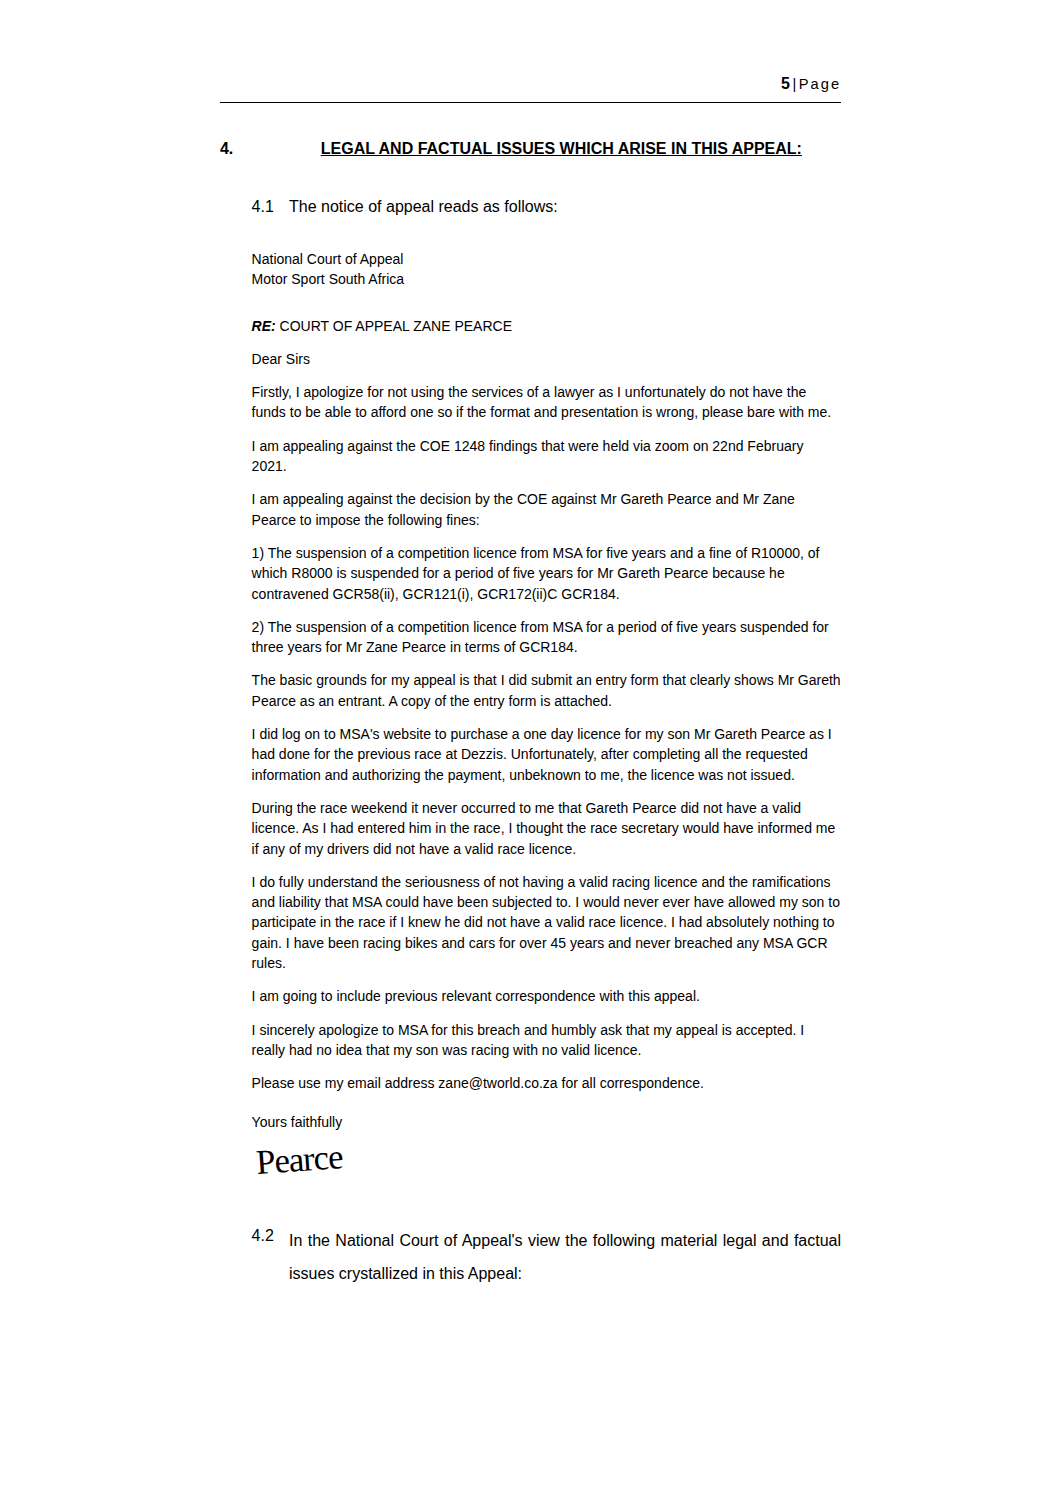5|Page
4.
Legal and factual issues which arise in this appeal:
4.1
The notice of appeal reads as follows:
National Court of Appeal
Motor Sport South Africa
RE: COURT OF APPEAL ZANE PEARCE
Dear Sirs
Firstly, I apologize for not using the services of a lawyer as I unfortunately do not have the funds to be able to afford one so if the format and presentation is wrong, please bare with me.
I am appealing against the COE 1248 findings that were held via zoom on 22nd February 2021.
I am appealing against the decision by the COE against Mr Gareth Pearce and Mr Zane Pearce to impose the following fines:
1) The suspension of a competition licence from MSA for five years and a fine of R10000, of which R8000 is suspended for a period of five years for Mr Gareth Pearce because he contravened GCR58(ii), GCR121(i), GCR172(ii)C GCR184.
2) The suspension of a competition licence from MSA for a period of five years suspended for three years for Mr Zane Pearce in terms of GCR184.
The basic grounds for my appeal is that I did submit an entry form that clearly shows Mr Gareth Pearce as an entrant. A copy of the entry form is attached.
I did log on to MSA's website to purchase a one day licence for my son Mr Gareth Pearce as I had done for the previous race at Dezzis. Unfortunately, after completing all the requested information and authorizing the payment, unbeknown to me, the licence was not issued.
During the race weekend it never occurred to me that Gareth Pearce did not have a valid licence. As I had entered him in the race, I thought the race secretary would have informed me if any of my drivers did not have a valid race licence.
I do fully understand the seriousness of not having a valid racing licence and the ramifications and liability that MSA could have been subjected to. I would never ever have allowed my son to participate in the race if I knew he did not have a valid race licence. I had absolutely nothing to gain. I have been racing bikes and cars for over 45 years and never breached any MSA GCR rules.
I am going to include previous relevant correspondence with this appeal.
I sincerely apologize to MSA for this breach and humbly ask that my appeal is accepted. I really had no idea that my son was racing with no valid licence.
Please use my email address zane@tworld.co.za for all correspondence.
Yours faithfully
Pearce
4.2
In the National Court of Appeal's view the following material legal and factual issues crystallized in this Appeal: